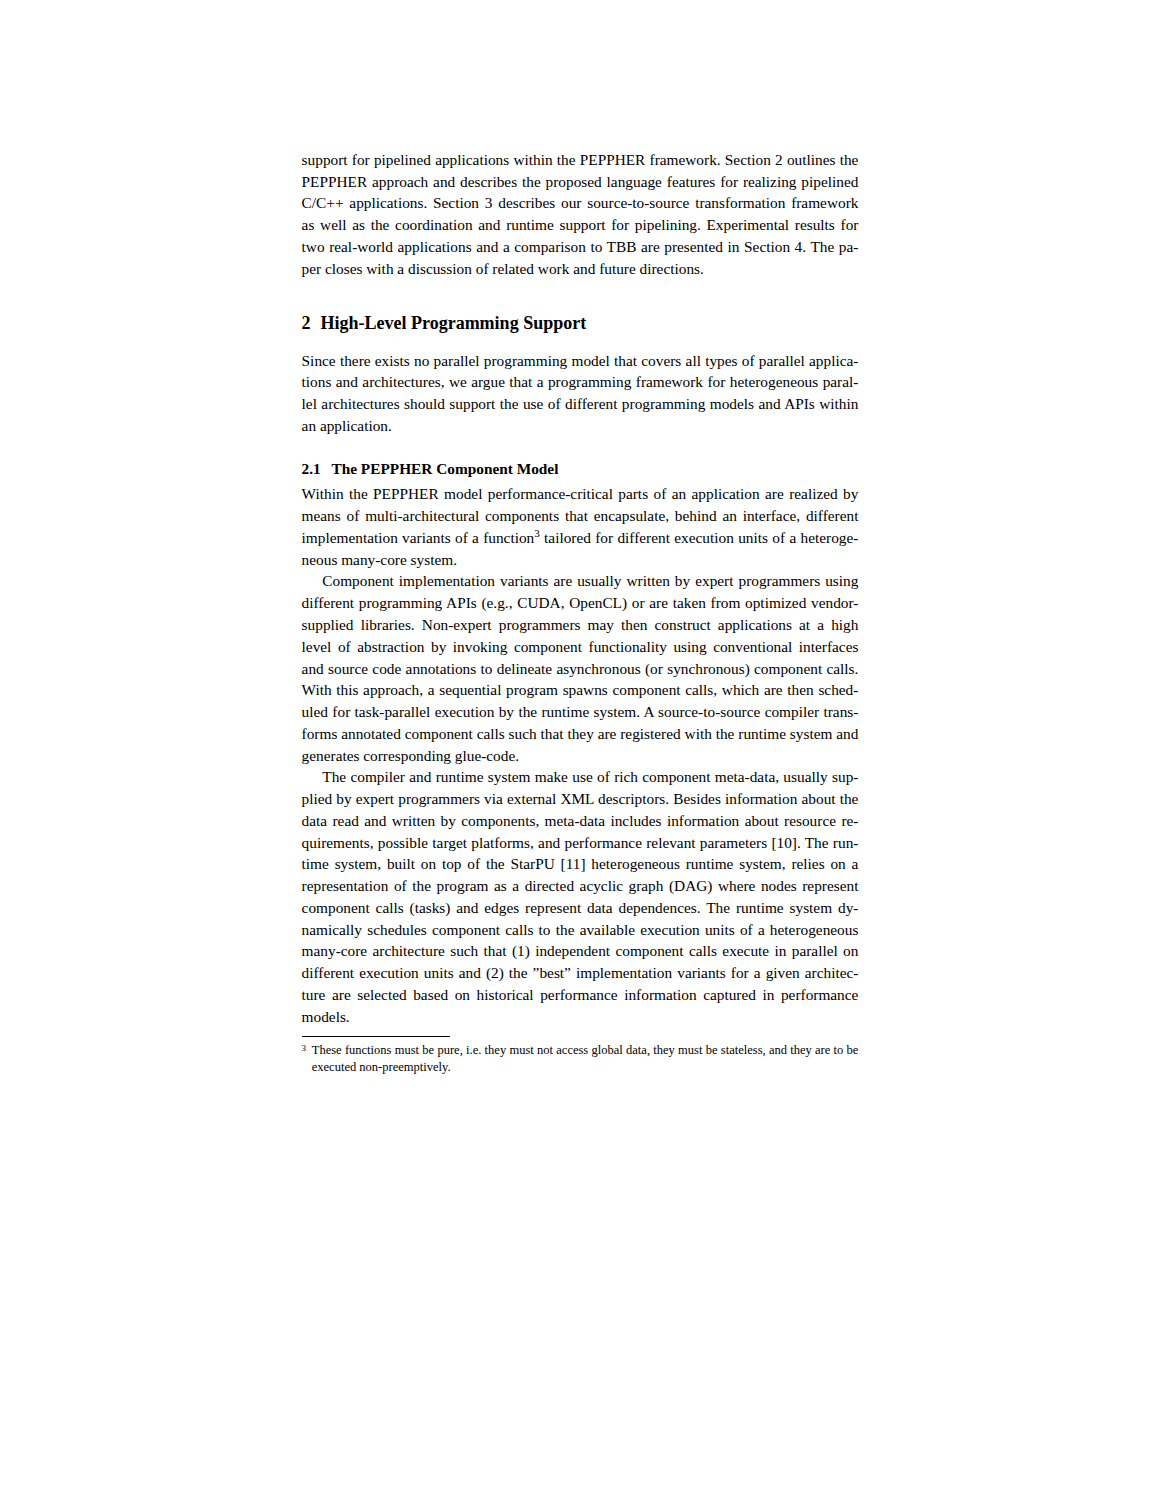support for pipelined applications within the PEPPHER framework. Section 2 outlines the PEPPHER approach and describes the proposed language features for realizing pipelined C/C++ applications. Section 3 describes our source-to-source transformation framework as well as the coordination and runtime support for pipelining. Experimental results for two real-world applications and a comparison to TBB are presented in Section 4. The paper closes with a discussion of related work and future directions.
2 High-Level Programming Support
Since there exists no parallel programming model that covers all types of parallel applications and architectures, we argue that a programming framework for heterogeneous parallel architectures should support the use of different programming models and APIs within an application.
2.1 The PEPPHER Component Model
Within the PEPPHER model performance-critical parts of an application are realized by means of multi-architectural components that encapsulate, behind an interface, different implementation variants of a function3 tailored for different execution units of a heterogeneous many-core system.
Component implementation variants are usually written by expert programmers using different programming APIs (e.g., CUDA, OpenCL) or are taken from optimized vendor-supplied libraries. Non-expert programmers may then construct applications at a high level of abstraction by invoking component functionality using conventional interfaces and source code annotations to delineate asynchronous (or synchronous) component calls. With this approach, a sequential program spawns component calls, which are then scheduled for task-parallel execution by the runtime system. A source-to-source compiler transforms annotated component calls such that they are registered with the runtime system and generates corresponding glue-code.
The compiler and runtime system make use of rich component meta-data, usually supplied by expert programmers via external XML descriptors. Besides information about the data read and written by components, meta-data includes information about resource requirements, possible target platforms, and performance relevant parameters [10]. The runtime system, built on top of the StarPU [11] heterogeneous runtime system, relies on a representation of the program as a directed acyclic graph (DAG) where nodes represent component calls (tasks) and edges represent data dependences. The runtime system dynamically schedules component calls to the available execution units of a heterogeneous many-core architecture such that (1) independent component calls execute in parallel on different execution units and (2) the ”best” implementation variants for a given architecture are selected based on historical performance information captured in performance models.
3
These functions must be pure, i.e. they must not access global data, they must be stateless, and they are to be executed non-preemptively.